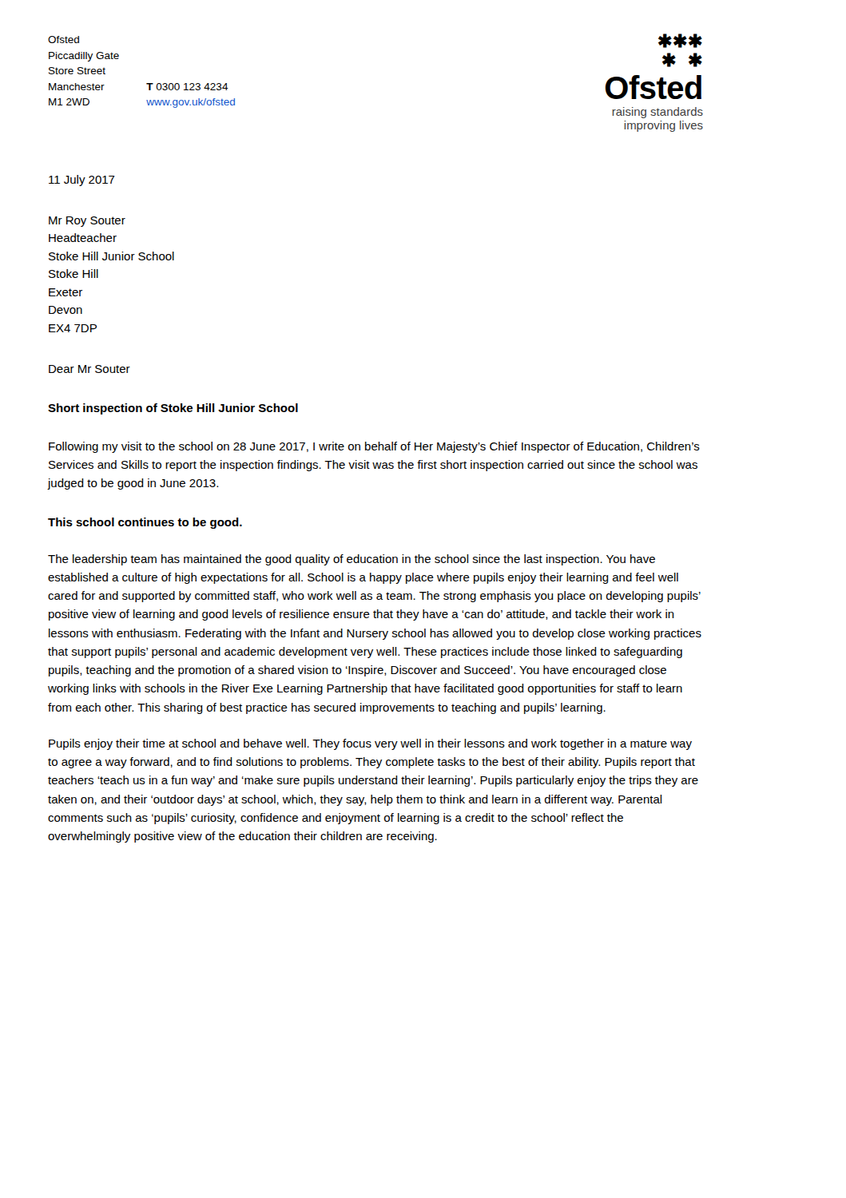| Ofsted Piccadilly Gate Store Street Manchester M1 2WD | T 0300 123 4234 www.gov.uk/ofsted |
✱✱✱
✱ ✱
Ofsted
raising standards
improving lives
11 July 2017
Mr Roy Souter
Headteacher
Stoke Hill Junior School
Stoke Hill
Exeter
Devon
EX4 7DP
Dear Mr Souter
Short inspection of Stoke Hill Junior School
Following my visit to the school on 28 June 2017, I write on behalf of Her Majesty’s Chief Inspector of Education, Children’s Services and Skills to report the inspection findings. The visit was the first short inspection carried out since the school was judged to be good in June 2013.
This school continues to be good.
The leadership team has maintained the good quality of education in the school since the last inspection. You have established a culture of high expectations for all. School is a happy place where pupils enjoy their learning and feel well cared for and supported by committed staff, who work well as a team. The strong emphasis you place on developing pupils’ positive view of learning and good levels of resilience ensure that they have a ‘can do’ attitude, and tackle their work in lessons with enthusiasm. Federating with the Infant and Nursery school has allowed you to develop close working practices that support pupils’ personal and academic development very well. These practices include those linked to safeguarding pupils, teaching and the promotion of a shared vision to ‘Inspire, Discover and Succeed’. You have encouraged close working links with schools in the River Exe Learning Partnership that have facilitated good opportunities for staff to learn from each other. This sharing of best practice has secured improvements to teaching and pupils’ learning.
Pupils enjoy their time at school and behave well. They focus very well in their lessons and work together in a mature way to agree a way forward, and to find solutions to problems. They complete tasks to the best of their ability. Pupils report that teachers ‘teach us in a fun way’ and ‘make sure pupils understand their learning’. Pupils particularly enjoy the trips they are taken on, and their ‘outdoor days’ at school, which, they say, help them to think and learn in a different way. Parental comments such as ‘pupils’ curiosity, confidence and enjoyment of learning is a credit to the school’ reflect the overwhelmingly positive view of the education their children are receiving.